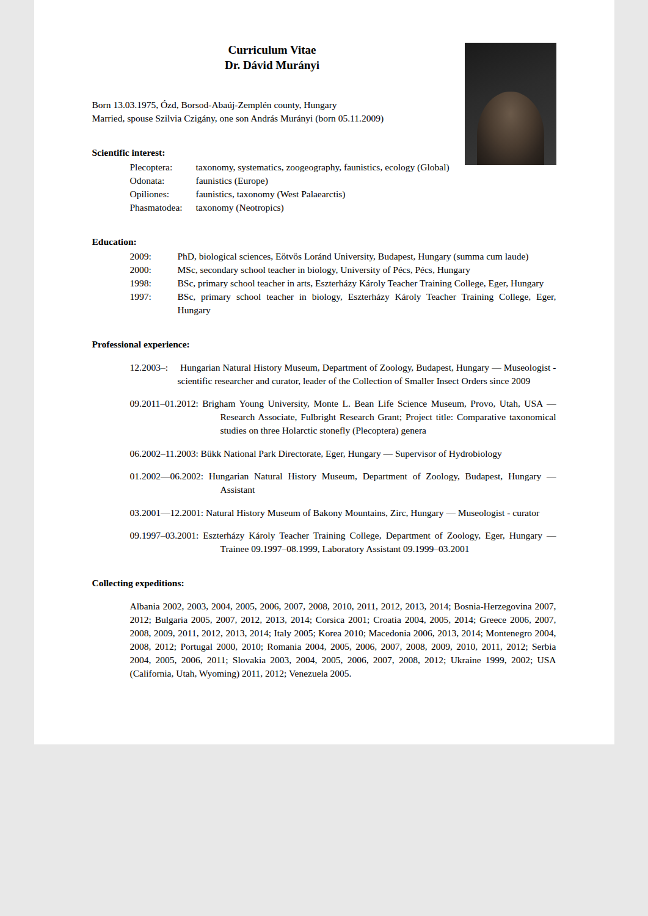Curriculum Vitae Dr. Dávid Murányi
Born 13.03.1975, Ózd, Borsod-Abaúj-Zemplén county, Hungary
Married, spouse Szilvia Czigány, one son András Murányi (born 05.11.2009)
Scientific interest:
Plecoptera:
taxonomy, systematics, zoogeography, faunistics, ecology (Global)
Odonata:
faunistics (Europe)
Opiliones:
faunistics, taxonomy (West Palaearctis)
Phasmatodea:
taxonomy (Neotropics)
Education:
2009:
PhD, biological sciences, Eötvös Loránd University, Budapest, Hungary (summa cum laude)
2000:
MSc, secondary school teacher in biology, University of Pécs, Pécs, Hungary
1998:
BSc, primary school teacher in arts, Eszterházy Károly Teacher Training College, Eger, Hungary
1997:
BSc, primary school teacher in biology, Eszterházy Károly Teacher Training College, Eger, Hungary
Professional experience:
12.2003–: Hungarian Natural History Museum, Department of Zoology, Budapest, Hungary — Museologist - scientific researcher and curator, leader of the Collection of Smaller Insect Orders since 2009
09.2011–01.2012: Brigham Young University, Monte L. Bean Life Science Museum, Provo, Utah, USA — Research Associate, Fulbright Research Grant; Project title: Comparative taxonomical studies on three Holarctic stonefly (Plecoptera) genera
06.2002–11.2003: Bükk National Park Directorate, Eger, Hungary — Supervisor of Hydrobiology
01.2002—06.2002: Hungarian Natural History Museum, Department of Zoology, Budapest, Hungary — Assistant
03.2001—12.2001: Natural History Museum of Bakony Mountains, Zirc, Hungary — Museologist - curator
09.1997–03.2001: Eszterházy Károly Teacher Training College, Department of Zoology, Eger, Hungary — Trainee 09.1997–08.1999, Laboratory Assistant 09.1999–03.2001
Collecting expeditions:
Albania 2002, 2003, 2004, 2005, 2006, 2007, 2008, 2010, 2011, 2012, 2013, 2014; Bosnia-Herzegovina 2007, 2012; Bulgaria 2005, 2007, 2012, 2013, 2014; Corsica 2001; Croatia 2004, 2005, 2014; Greece 2006, 2007, 2008, 2009, 2011, 2012, 2013, 2014; Italy 2005; Korea 2010; Macedonia 2006, 2013, 2014; Montenegro 2004, 2008, 2012; Portugal 2000, 2010; Romania 2004, 2005, 2006, 2007, 2008, 2009, 2010, 2011, 2012; Serbia 2004, 2005, 2006, 2011; Slovakia 2003, 2004, 2005, 2006, 2007, 2008, 2012; Ukraine 1999, 2002; USA (California, Utah, Wyoming) 2011, 2012; Venezuela 2005.